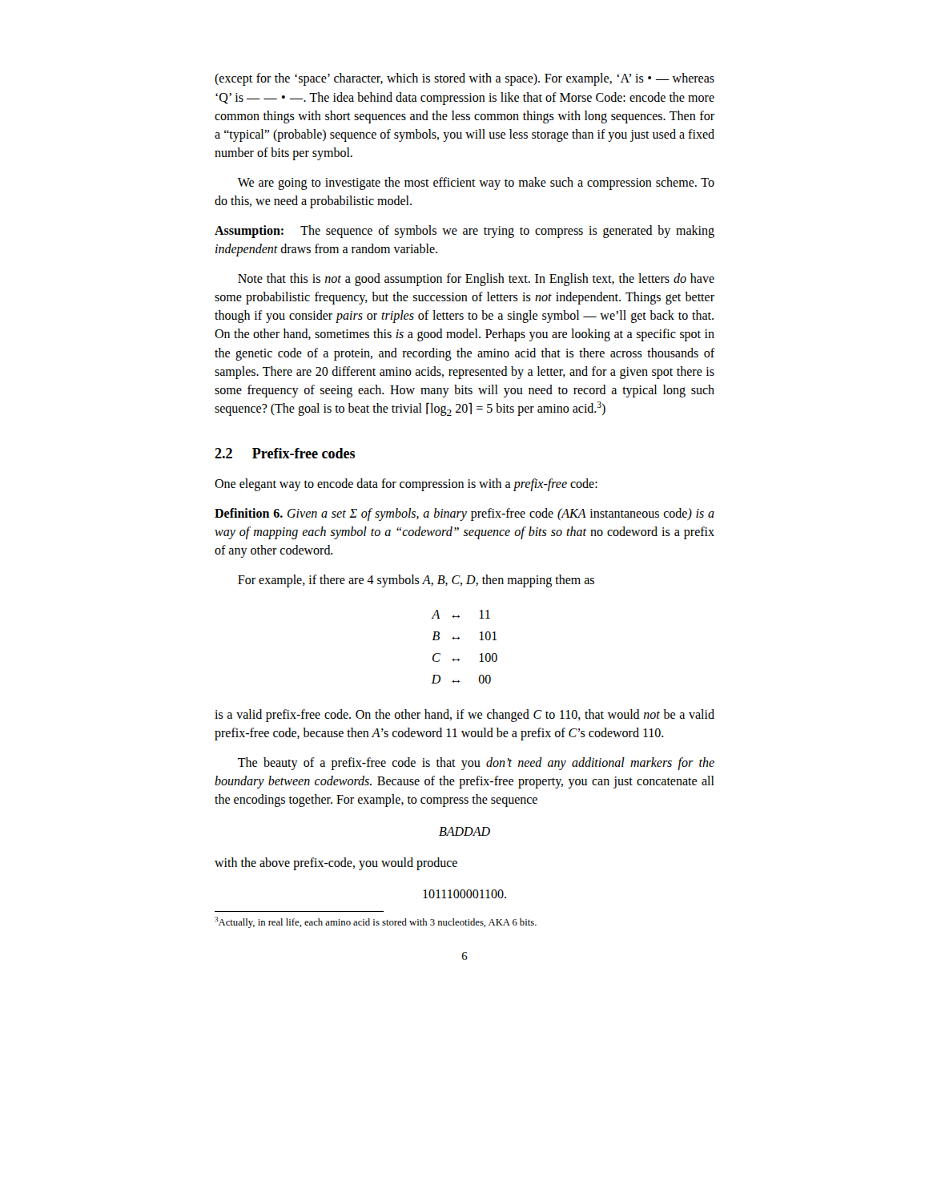(except for the ‘space’ character, which is stored with a space). For example, ‘A’ is • — whereas ‘Q’ is — — • —. The idea behind data compression is like that of Morse Code: encode the more common things with short sequences and the less common things with long sequences. Then for a “typical” (probable) sequence of symbols, you will use less storage than if you just used a fixed number of bits per symbol.
We are going to investigate the most efficient way to make such a compression scheme. To do this, we need a probabilistic model.
Assumption: The sequence of symbols we are trying to compress is generated by making independent draws from a random variable.
Note that this is not a good assumption for English text. In English text, the letters do have some probabilistic frequency, but the succession of letters is not independent. Things get better though if you consider pairs or triples of letters to be a single symbol — we’ll get back to that. On the other hand, sometimes this is a good model. Perhaps you are looking at a specific spot in the genetic code of a protein, and recording the amino acid that is there across thousands of samples. There are 20 different amino acids, represented by a letter, and for a given spot there is some frequency of seeing each. How many bits will you need to record a typical long such sequence? (The goal is to beat the trivial ⌈log2 20⌉ = 5 bits per amino acid.3)
2.2 Prefix-free codes
One elegant way to encode data for compression is with a prefix-free code:
Definition 6. Given a set Σ of symbols, a binary prefix-free code (AKA instantaneous code) is a way of mapping each symbol to a “codeword” sequence of bits so that no codeword is a prefix of any other codeword.
For example, if there are 4 symbols A, B, C, D, then mapping them as
| A | ↔ | 11 |
| B | ↔ | 101 |
| C | ↔ | 100 |
| D | ↔ | 00 |
is a valid prefix-free code. On the other hand, if we changed C to 110, that would not be a valid prefix-free code, because then A’s codeword 11 would be a prefix of C’s codeword 110.
The beauty of a prefix-free code is that you don’t need any additional markers for the boundary between codewords. Because of the prefix-free property, you can just concatenate all the encodings together. For example, to compress the sequence
BADDAD
with the above prefix-code, you would produce
1011100001100.
3Actually, in real life, each amino acid is stored with 3 nucleotides, AKA 6 bits.
6